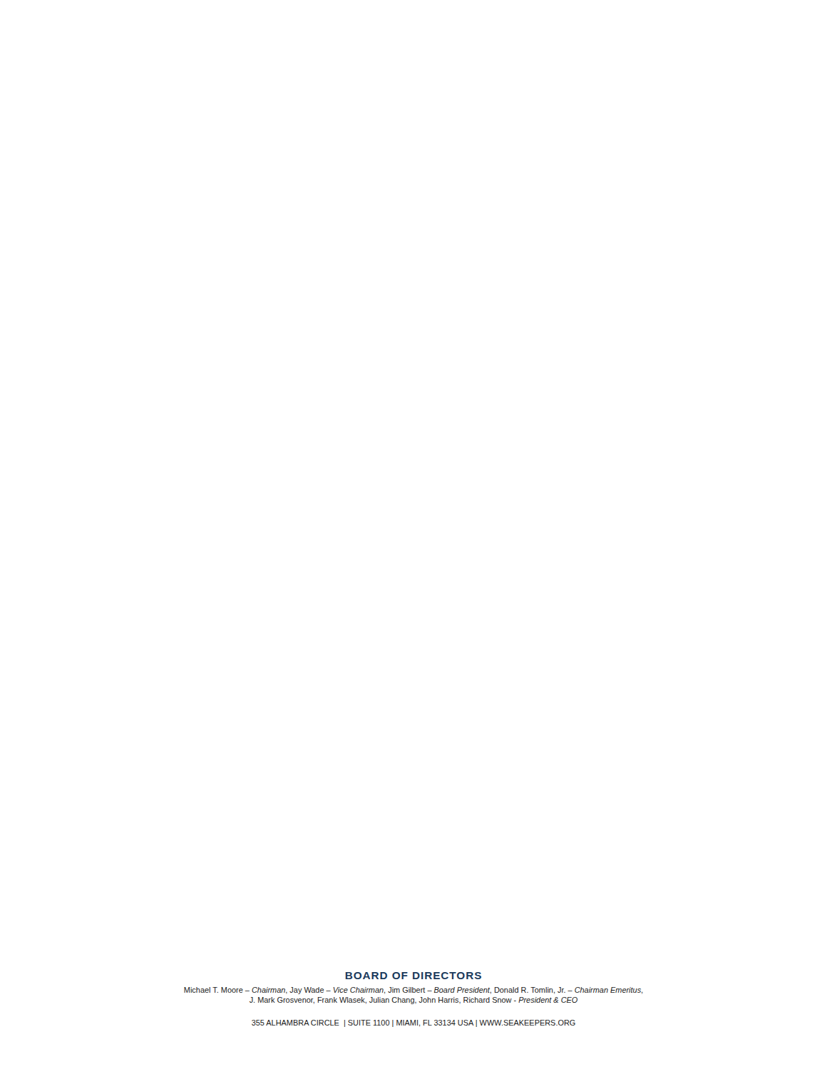BOARD OF DIRECTORS
Michael T. Moore – Chairman, Jay Wade – Vice Chairman, Jim Gilbert – Board President, Donald R. Tomlin, Jr. – Chairman Emeritus,
J. Mark Grosvenor, Frank Wlasek, Julian Chang, John Harris, Richard Snow - President & CEO
355 ALHAMBRA CIRCLE | SUITE 1100 | MIAMI, FL 33134 USA | WWW.SEAKEEPERS.ORG